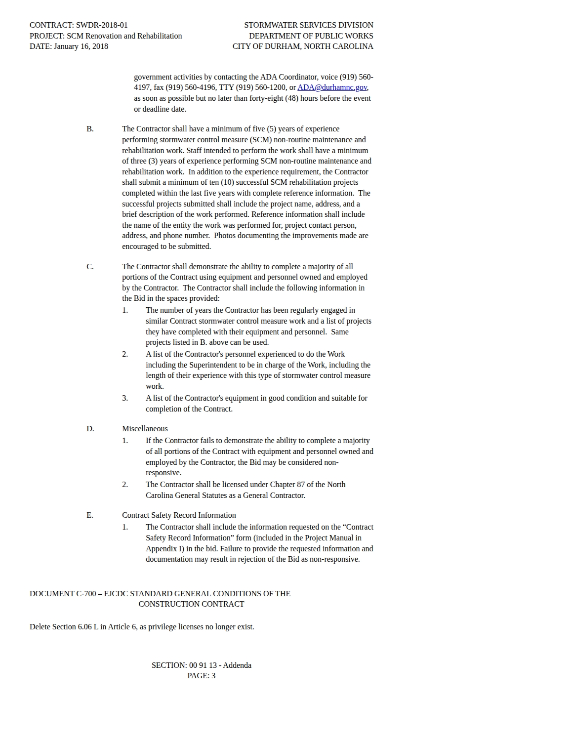CONTRACT: SWDR-2018-01 PROJECT: SCM Renovation and Rehabilitation DATE: January 16, 2018
STORMWATER SERVICES DIVISION DEPARTMENT OF PUBLIC WORKS CITY OF DURHAM, NORTH CAROLINA
government activities by contacting the ADA Coordinator, voice (919) 560-4197, fax (919) 560-4196, TTY (919) 560-1200, or ADA@durhamnc.gov, as soon as possible but no later than forty-eight (48) hours before the event or deadline date.
B.
The Contractor shall have a minimum of five (5) years of experience performing stormwater control measure (SCM) non-routine maintenance and rehabilitation work. Staff intended to perform the work shall have a minimum of three (3) years of experience performing SCM non-routine maintenance and rehabilitation work. In addition to the experience requirement, the Contractor shall submit a minimum of ten (10) successful SCM rehabilitation projects completed within the last five years with complete reference information. The successful projects submitted shall include the project name, address, and a brief description of the work performed. Reference information shall include the name of the entity the work was performed for, project contact person, address, and phone number. Photos documenting the improvements made are encouraged to be submitted.
C.
The Contractor shall demonstrate the ability to complete a majority of all portions of the Contract using equipment and personnel owned and employed by the Contractor. The Contractor shall include the following information in the Bid in the spaces provided:
1. The number of years the Contractor has been regularly engaged in similar Contract stormwater control measure work and a list of projects they have completed with their equipment and personnel. Same projects listed in B. above can be used.
2. A list of the Contractor's personnel experienced to do the Work including the Superintendent to be in charge of the Work, including the length of their experience with this type of stormwater control measure work.
3. A list of the Contractor's equipment in good condition and suitable for completion of the Contract.
D.
Miscellaneous
1. If the Contractor fails to demonstrate the ability to complete a majority of all portions of the Contract with equipment and personnel owned and employed by the Contractor, the Bid may be considered non-responsive.
2. The Contractor shall be licensed under Chapter 87 of the North Carolina General Statutes as a General Contractor.
E.
Contract Safety Record Information
1. The Contractor shall include the information requested on the “Contract Safety Record Information” form (included in the Project Manual in Appendix I) in the bid. Failure to provide the requested information and documentation may result in rejection of the Bid as non-responsive.
DOCUMENT C-700 – EJCDC STANDARD GENERAL CONDITIONS OF THE CONSTRUCTION CONTRACT
Delete Section 6.06 L in Article 6, as privilege licenses no longer exist.
SECTION: 00 91 13 - Addenda
PAGE: 3